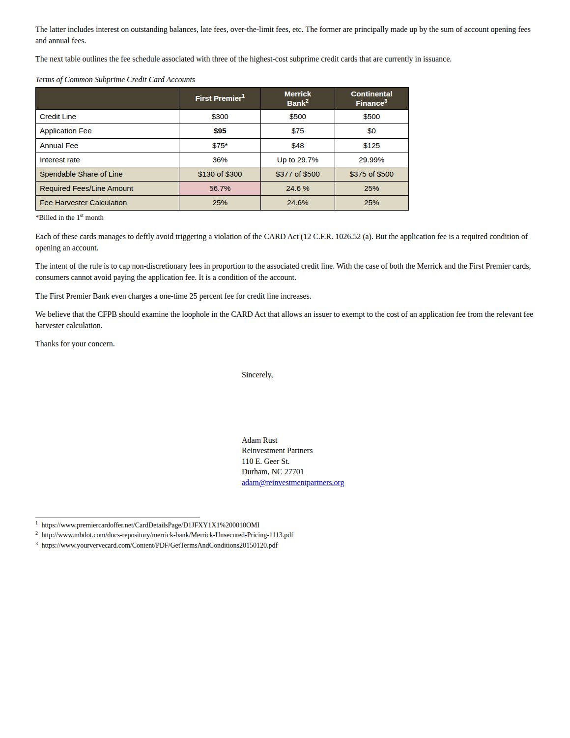The latter includes interest on outstanding balances, late fees, over-the-limit fees, etc. The former are principally made up by the sum of account opening fees and annual fees.
The next table outlines the fee schedule associated with three of the highest-cost subprime credit cards that are currently in issuance.
Terms of Common Subprime Credit Card Accounts
| | First Premier 1 | Merrick Bank 2 | Continental Finance 3 |
| --- | --- | --- | --- |
| Credit Line | $300 | $500 | $500 |
| Application Fee | $95 | $75 | $0 |
| Annual Fee | $75* | $48 | $125 |
| Interest rate | 36% | Up to 29.7% | 29.99% |
| Spendable Share of Line | $130 of $300 | $377 of $500 | $375 of $500 |
| Required Fees/Line Amount | 56.7% | 24.6 % | 25% |
| Fee Harvester Calculation | 25% | 24.6% | 25% |
*Billed in the 1st month
Each of these cards manages to deftly avoid triggering a violation of the CARD Act (12 C.F.R. 1026.52 (a). But the application fee is a required condition of opening an account.
The intent of the rule is to cap non-discretionary fees in proportion to the associated credit line. With the case of both the Merrick and the First Premier cards, consumers cannot avoid paying the application fee. It is a condition of the account.
The First Premier Bank even charges a one-time 25 percent fee for credit line increases.
We believe that the CFPB should examine the loophole in the CARD Act that allows an issuer to exempt to the cost of an application fee from the relevant fee harvester calculation.
Thanks for your concern.
Sincerely,
Adam Rust
Reinvestment Partners
110 E. Geer St.
Durham, NC 27701
adam@reinvestmentpartners.org
1 https://www.premiercardoffer.net/CardDetailsPage/D1JFXY1X1%200010OMI
2 http://www.mbdot.com/docs-repository/merrick-bank/Merrick-Unsecured-Pricing-1113.pdf
3 https://www.yourvervecard.com/Content/PDF/GetTermsAndConditions20150120.pdf